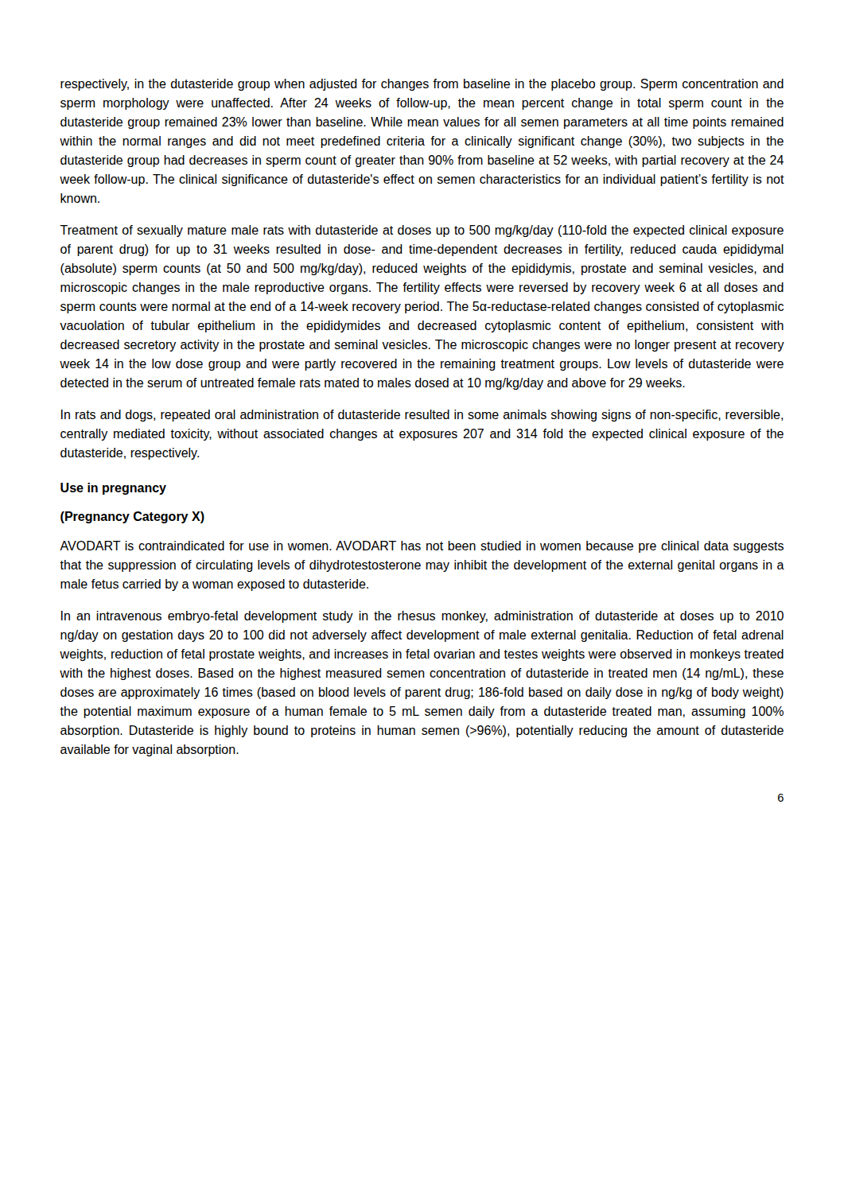respectively, in the dutasteride group when adjusted for changes from baseline in the placebo group. Sperm concentration and sperm morphology were unaffected. After 24 weeks of follow-up, the mean percent change in total sperm count in the dutasteride group remained 23% lower than baseline. While mean values for all semen parameters at all time points remained within the normal ranges and did not meet predefined criteria for a clinically significant change (30%), two subjects in the dutasteride group had decreases in sperm count of greater than 90% from baseline at 52 weeks, with partial recovery at the 24 week follow-up. The clinical significance of dutasteride's effect on semen characteristics for an individual patient’s fertility is not known.
Treatment of sexually mature male rats with dutasteride at doses up to 500 mg/kg/day (110-fold the expected clinical exposure of parent drug) for up to 31 weeks resulted in dose- and time-dependent decreases in fertility, reduced cauda epididymal (absolute) sperm counts (at 50 and 500 mg/kg/day), reduced weights of the epididymis, prostate and seminal vesicles, and microscopic changes in the male reproductive organs. The fertility effects were reversed by recovery week 6 at all doses and sperm counts were normal at the end of a 14-week recovery period. The 5α-reductase-related changes consisted of cytoplasmic vacuolation of tubular epithelium in the epididymides and decreased cytoplasmic content of epithelium, consistent with decreased secretory activity in the prostate and seminal vesicles. The microscopic changes were no longer present at recovery week 14 in the low dose group and were partly recovered in the remaining treatment groups. Low levels of dutasteride were detected in the serum of untreated female rats mated to males dosed at 10 mg/kg/day and above for 29 weeks.
In rats and dogs, repeated oral administration of dutasteride resulted in some animals showing signs of non-specific, reversible, centrally mediated toxicity, without associated changes at exposures 207 and 314 fold the expected clinical exposure of the dutasteride, respectively.
Use in pregnancy
(Pregnancy Category X)
AVODART is contraindicated for use in women. AVODART has not been studied in women because pre clinical data suggests that the suppression of circulating levels of dihydrotestosterone may inhibit the development of the external genital organs in a male fetus carried by a woman exposed to dutasteride.
In an intravenous embryo-fetal development study in the rhesus monkey, administration of dutasteride at doses up to 2010 ng/day on gestation days 20 to 100 did not adversely affect development of male external genitalia. Reduction of fetal adrenal weights, reduction of fetal prostate weights, and increases in fetal ovarian and testes weights were observed in monkeys treated with the highest doses. Based on the highest measured semen concentration of dutasteride in treated men (14 ng/mL), these doses are approximately 16 times (based on blood levels of parent drug; 186-fold based on daily dose in ng/kg of body weight) the potential maximum exposure of a human female to 5 mL semen daily from a dutasteride treated man, assuming 100% absorption. Dutasteride is highly bound to proteins in human semen (>96%), potentially reducing the amount of dutasteride available for vaginal absorption.
6